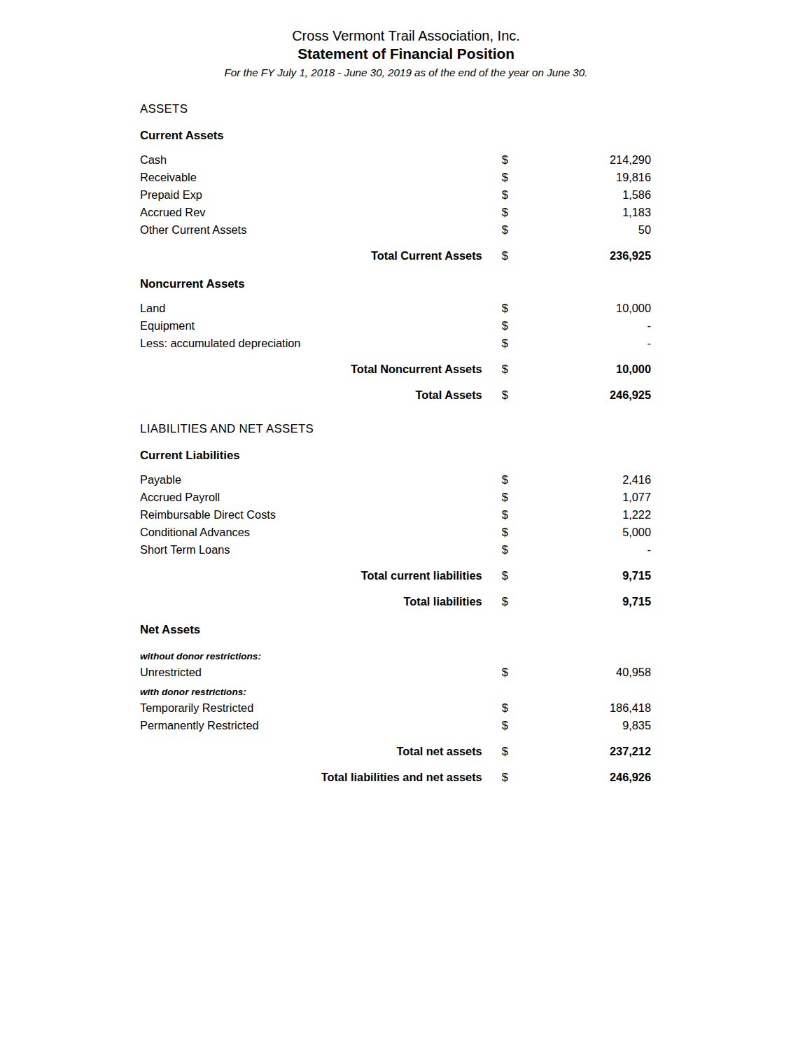Cross Vermont Trail Association, Inc.
Statement of Financial Position
For the FY July 1, 2018 - June 30, 2019 as of the end of the year on June 30.
ASSETS
Current Assets
| Cash | $ | 214,290 |
| Receivable | $ | 19,816 |
| Prepaid Exp | $ | 1,586 |
| Accrued Rev | $ | 1,183 |
| Other Current Assets | $ | 50 |
| Total Current Assets | $ | 236,925 |
Noncurrent Assets
| Land | $ | 10,000 |
| Equipment | $ | - |
| Less: accumulated depreciation | $ | - |
| Total Noncurrent Assets | $ | 10,000 |
| Total Assets | $ | 246,925 |
LIABILITIES AND NET ASSETS
Current Liabilities
| Payable | $ | 2,416 |
| Accrued Payroll | $ | 1,077 |
| Reimbursable Direct Costs | $ | 1,222 |
| Conditional Advances | $ | 5,000 |
| Short Term Loans | $ | - |
| Total current liabilities | $ | 9,715 |
| Total liabilities | $ | 9,715 |
Net Assets
| without donor restrictions: |
| Unrestricted | $ | 40,958 |
| with donor restrictions: |
| Temporarily Restricted | $ | 186,418 |
| Permanently Restricted | $ | 9,835 |
| Total net assets | $ | 237,212 |
| Total liabilities and net assets | $ | 246,926 |